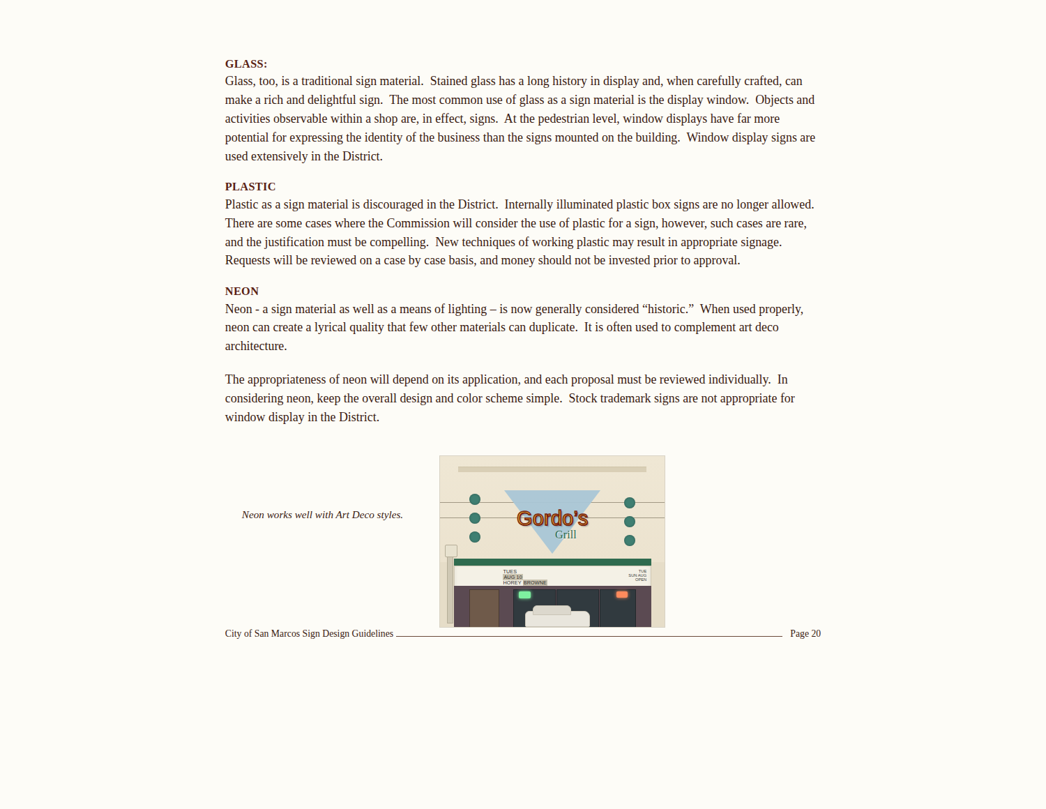GLASS:
Glass, too, is a traditional sign material. Stained glass has a long history in display and, when carefully crafted, can make a rich and delightful sign. The most common use of glass as a sign material is the display window. Objects and activities observable within a shop are, in effect, signs. At the pedestrian level, window displays have far more potential for expressing the identity of the business than the signs mounted on the building. Window display signs are used extensively in the District.
PLASTIC
Plastic as a sign material is discouraged in the District. Internally illuminated plastic box signs are no longer allowed. There are some cases where the Commission will consider the use of plastic for a sign, however, such cases are rare, and the justification must be compelling. New techniques of working plastic may result in appropriate signage. Requests will be reviewed on a case by case basis, and money should not be invested prior to approval.
NEON
Neon - a sign material as well as a means of lighting – is now generally considered “historic.” When used properly, neon can create a lyrical quality that few other materials can duplicate. It is often used to complement art deco architecture.
The appropriateness of neon will depend on its application, and each proposal must be reviewed individually. In considering neon, keep the overall design and color scheme simple. Stock trademark signs are not appropriate for window display in the District.
Neon works well with Art Deco styles.
Gordo’s
Grill
TUES
AUG 10
HOREY BROWNE
TUE
SUN AUG
OPEN
City of San Marcos Sign Design Guidelines Page 20